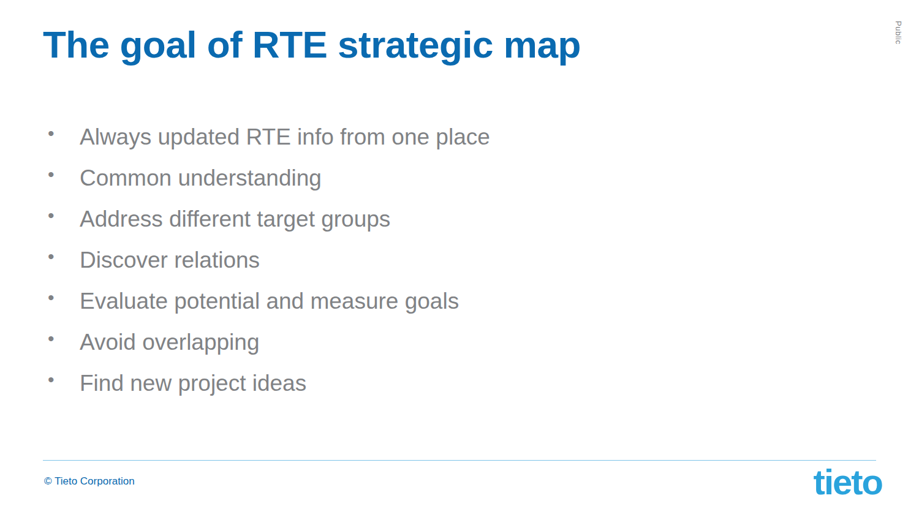Public
The goal of RTE strategic map
Always updated RTE info from one place
Common understanding
Address different target groups
Discover relations
Evaluate potential and measure goals
Avoid overlapping
Find new project ideas
© Tieto Corporation
tieto